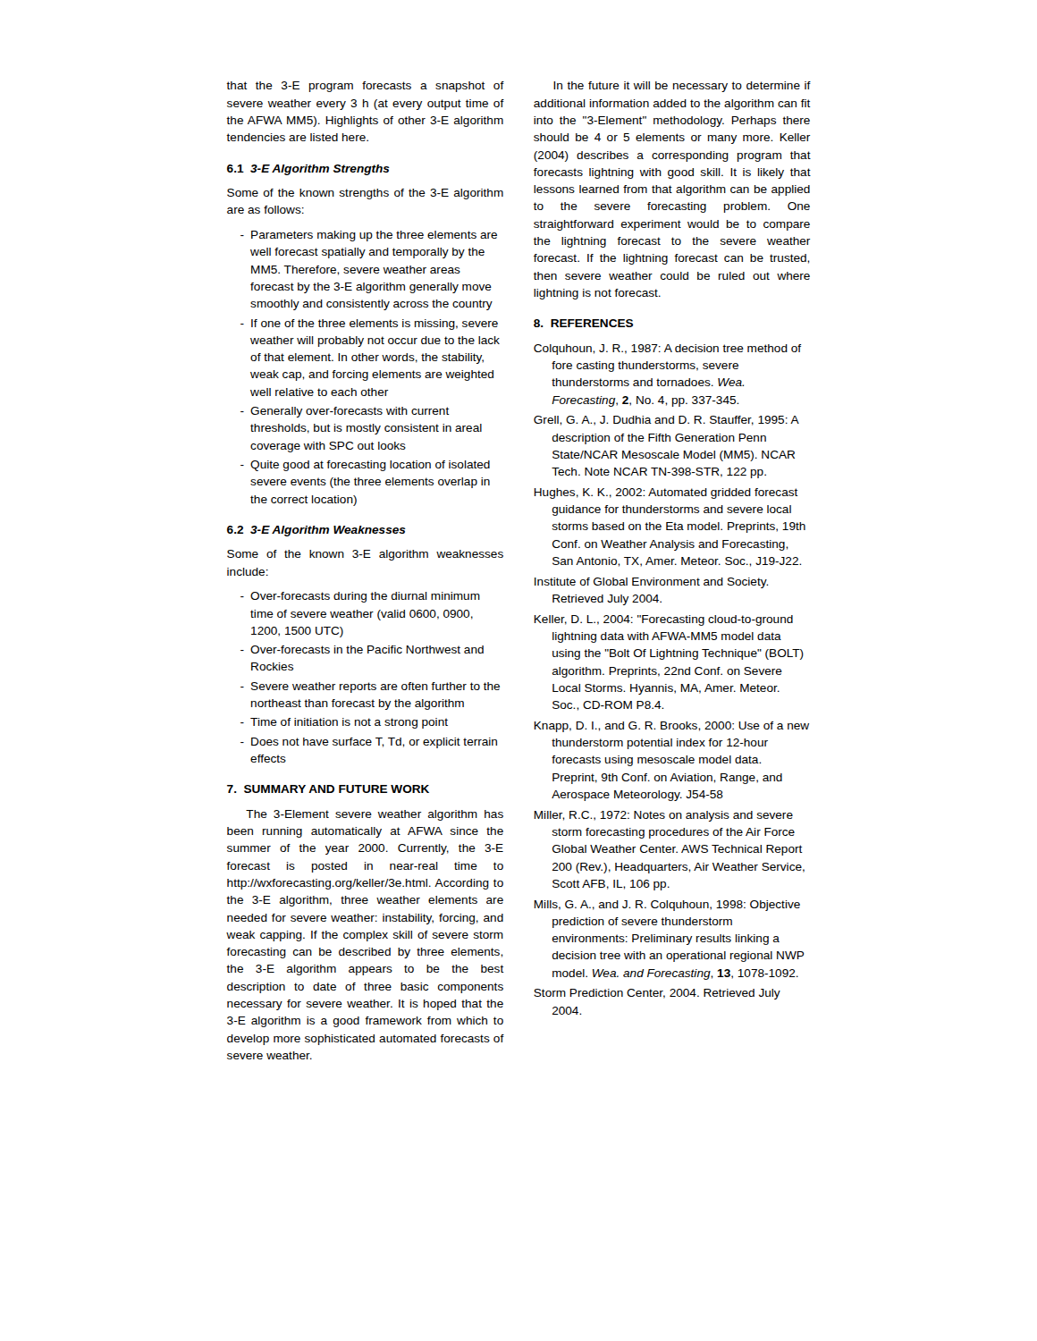that the 3-E program forecasts a snapshot of severe weather every 3 h (at every output time of the AFWA MM5). Highlights of other 3-E algorithm tendencies are listed here.
6.1 3-E Algorithm Strengths
Some of the known strengths of the 3-E algorithm are as follows:
Parameters making up the three elements are well forecast spatially and temporally by the MM5. Therefore, severe weather areas forecast by the 3-E algorithm generally move smoothly and consistently across the country
If one of the three elements is missing, severe weather will probably not occur due to the lack of that element. In other words, the stability, weak cap, and forcing elements are weighted well relative to each other
Generally over-forecasts with current thresholds, but is mostly consistent in areal coverage with SPC out looks
Quite good at forecasting location of isolated severe events (the three elements overlap in the correct location)
6.2 3-E Algorithm Weaknesses
Some of the known 3-E algorithm weaknesses include:
Over-forecasts during the diurnal minimum time of severe weather (valid 0600, 0900, 1200, 1500 UTC)
Over-forecasts in the Pacific Northwest and Rockies
Severe weather reports are often further to the northeast than forecast by the algorithm
Time of initiation is not a strong point
Does not have surface T, Td, or explicit terrain effects
7. Summary and Future Work
The 3-Element severe weather algorithm has been running automatically at AFWA since the summer of the year 2000. Currently, the 3-E forecast is posted in near-real time to http://wxforecasting.org/keller/3e.html. According to the 3-E algorithm, three weather elements are needed for severe weather: instability, forcing, and weak capping. If the complex skill of severe storm forecasting can be described by three elements, the 3-E algorithm appears to be the best description to date of three basic components necessary for severe weather. It is hoped that the 3-E algorithm is a good framework from which to develop more sophisticated automated forecasts of severe weather.
In the future it will be necessary to determine if additional information added to the algorithm can fit into the "3-Element" methodology. Perhaps there should be 4 or 5 elements or many more. Keller (2004) describes a corresponding program that forecasts lightning with good skill. It is likely that lessons learned from that algorithm can be applied to the severe forecasting problem. One straightforward experiment would be to compare the lightning forecast to the severe weather forecast. If the lightning forecast can be trusted, then severe weather could be ruled out where lightning is not forecast.
8. References
Colquhoun, J. R., 1987: A decision tree method of fore casting thunderstorms, severe thunderstorms and tornadoes. Wea. Forecasting, 2, No. 4, pp. 337-345.
Grell, G. A., J. Dudhia and D. R. Stauffer, 1995: A description of the Fifth Generation Penn State/NCAR Mesoscale Model (MM5). NCAR Tech. Note NCAR TN-398-STR, 122 pp.
Hughes, K. K., 2002: Automated gridded forecast guidance for thunderstorms and severe local storms based on the Eta model. Preprints, 19th Conf. on Weather Analysis and Forecasting, San Antonio, TX, Amer. Meteor. Soc., J19-J22.
Institute of Global Environment and Society. Retrieved July 2004.
Keller, D. L., 2004: "Forecasting cloud-to-ground lightning data with AFWA-MM5 model data using the "Bolt Of Lightning Technique" (BOLT) algorithm. Preprints, 22nd Conf. on Severe Local Storms. Hyannis, MA, Amer. Meteor. Soc., CD-ROM P8.4.
Knapp, D. I., and G. R. Brooks, 2000: Use of a new thunderstorm potential index for 12-hour forecasts using mesoscale model data. Preprint, 9th Conf. on Aviation, Range, and Aerospace Meteorology. J54-58
Miller, R.C., 1972: Notes on analysis and severe storm forecasting procedures of the Air Force Global Weather Center. AWS Technical Report 200 (Rev.), Headquarters, Air Weather Service, Scott AFB, IL, 106 pp.
Mills, G. A., and J. R. Colquhoun, 1998: Objective prediction of severe thunderstorm environments: Preliminary results linking a decision tree with an operational regional NWP model. Wea. and Forecasting, 13, 1078-1092.
Storm Prediction Center, 2004. Retrieved July 2004.